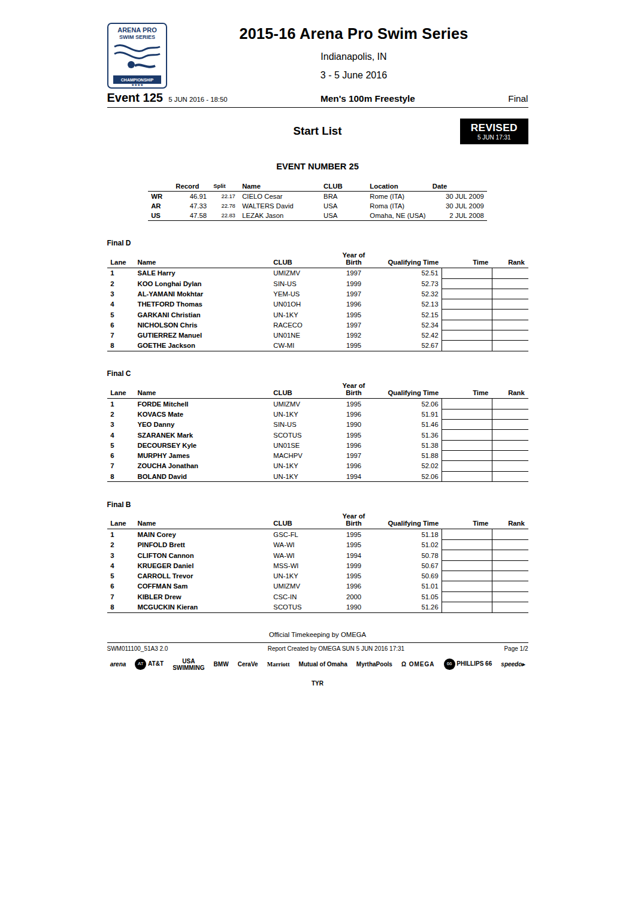ARENA PRO SWIM SERIES CHAMPIONSHIP ★★★★
2015-16 Arena Pro Swim Series
Indianapolis, IN
3 - 5 June 2016
Event 125 5 JUN 2016 - 18:50 Men's 100m Freestyle Final
Start List
REVISED
5 JUN 17:31
EVENT NUMBER 25
| | Record | Split | Name | CLUB | Location | Date |
| --- | --- | --- | --- | --- | --- | --- |
| WR | 46.91 | 22.17 | CIELO Cesar | BRA | Rome (ITA) | 30 JUL 2009 |
| AR | 47.33 | 22.78 | WALTERS David | USA | Roma (ITA) | 30 JUL 2009 |
| US | 47.58 | 22.83 | LEZAK Jason | USA | Omaha, NE (USA) | 2 JUL 2008 |
Final D
| Lane | Name | CLUB | Year of Birth | Qualifying Time | Time | Rank |
| --- | --- | --- | --- | --- | --- | --- |
| 1 | SALE Harry | UMIZMV | 1997 | 52.51 | | |
| 2 | KOO Longhai Dylan | SIN-US | 1999 | 52.73 | | |
| 3 | AL-YAMANI Mokhtar | YEM-US | 1997 | 52.32 | | |
| 4 | THETFORD Thomas | UN01OH | 1996 | 52.13 | | |
| 5 | GARKANI Christian | UN-1KY | 1995 | 52.15 | | |
| 6 | NICHOLSON Chris | RACECO | 1997 | 52.34 | | |
| 7 | GUTIERREZ Manuel | UN01NE | 1992 | 52.42 | | |
| 8 | GOETHE Jackson | CW-MI | 1995 | 52.67 | | |
Final C
| Lane | Name | CLUB | Year of Birth | Qualifying Time | Time | Rank |
| --- | --- | --- | --- | --- | --- | --- |
| 1 | FORDE Mitchell | UMIZMV | 1995 | 52.06 | | |
| 2 | KOVACS Mate | UN-1KY | 1996 | 51.91 | | |
| 3 | YEO Danny | SIN-US | 1990 | 51.46 | | |
| 4 | SZARANEK Mark | SCOTUS | 1995 | 51.36 | | |
| 5 | DECOURSEY Kyle | UN01SE | 1996 | 51.38 | | |
| 6 | MURPHY James | MACHPV | 1997 | 51.88 | | |
| 7 | ZOUCHA Jonathan | UN-1KY | 1996 | 52.02 | | |
| 8 | BOLAND David | UN-1KY | 1994 | 52.06 | | |
Final B
| Lane | Name | CLUB | Year of Birth | Qualifying Time | Time | Rank |
| --- | --- | --- | --- | --- | --- | --- |
| 1 | MAIN Corey | GSC-FL | 1995 | 51.18 | | |
| 2 | PINFOLD Brett | WA-WI | 1995 | 51.02 | | |
| 3 | CLIFTON Cannon | WA-WI | 1994 | 50.78 | | |
| 4 | KRUEGER Daniel | MSS-WI | 1999 | 50.67 | | |
| 5 | CARROLL Trevor | UN-1KY | 1995 | 50.69 | | |
| 6 | COFFMAN Sam | UMIZMV | 1996 | 51.01 | | |
| 7 | KIBLER Drew | CSC-IN | 2000 | 51.05 | | |
| 8 | MCGUCKIN Kieran | SCOTUS | 1990 | 51.26 | | |
Official Timekeeping by OMEGA
SWM011100_51A3 2.0
Report Created by OMEGA SUN 5 JUN 2016 17:31
Page 1/2
arena
AT AT&T
USA
SWIMMING
BMW
CeraVe
Marriott
Mutual of Omaha
MyrthaPools
Ω OMEGA
66 PHILLIPS 66
speedo▸
TYR